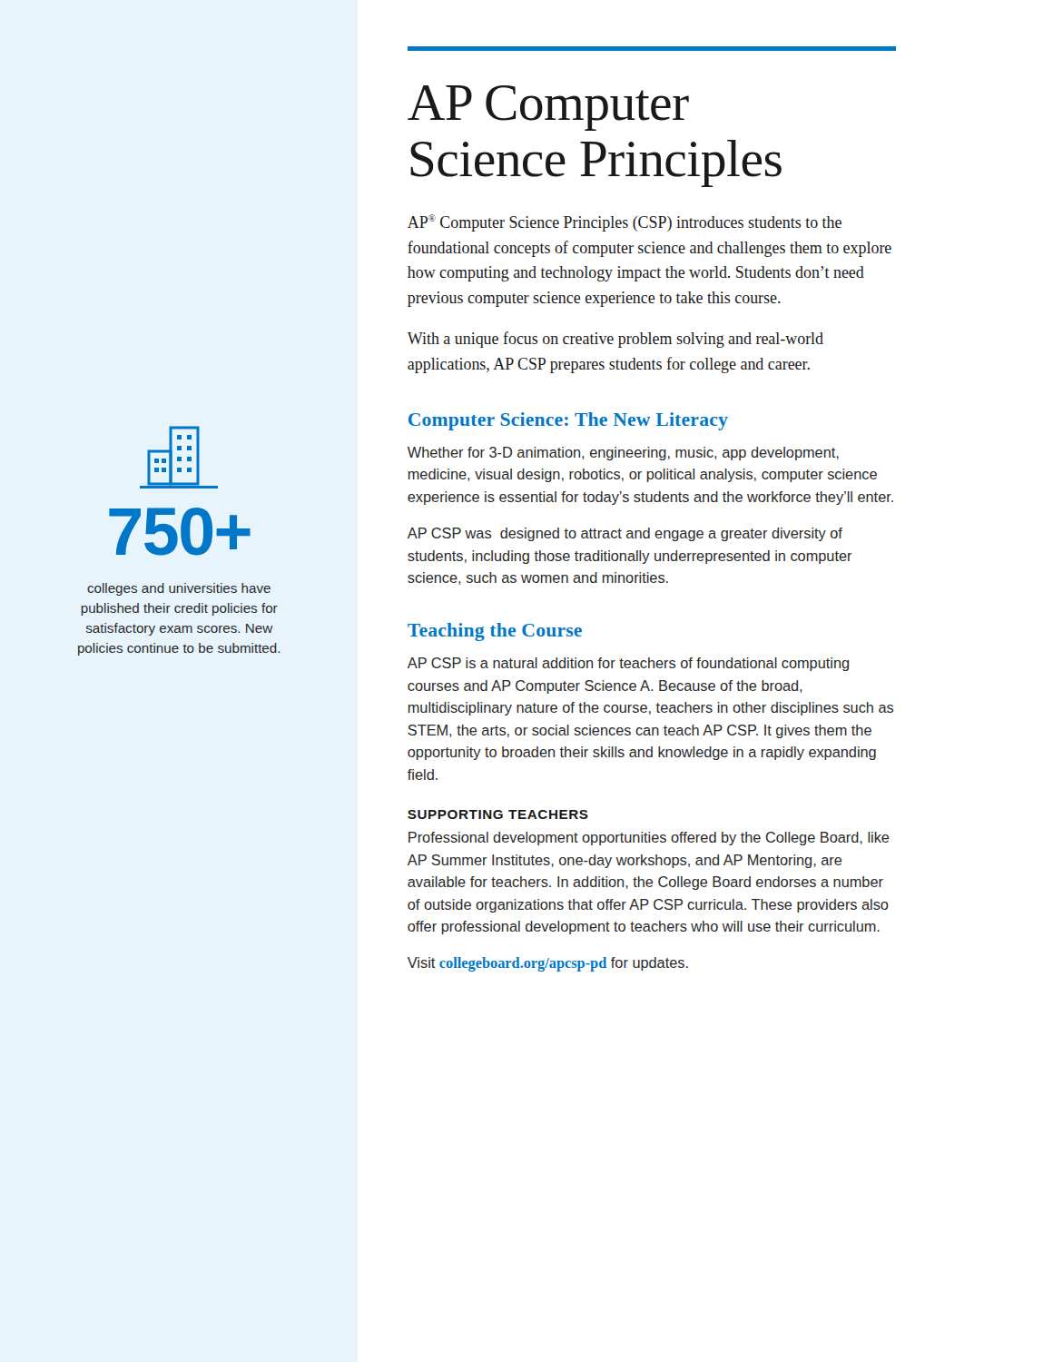750+
colleges and universities have published their credit policies for satisfactory exam scores. New policies continue to be submitted.
AP Computer
Science Principles
AP® Computer Science Principles (CSP) introduces students to the foundational concepts of computer science and challenges them to explore how computing and technology impact the world. Students don’t need previous computer science experience to take this course.
With a unique focus on creative problem solving and real-world applications, AP CSP prepares students for college and career.
Computer Science: The New Literacy
Whether for 3-D animation, engineering, music, app development, medicine, visual design, robotics, or political analysis, computer science experience is essential for today’s students and the workforce they’ll enter.
AP CSP was designed to attract and engage a greater diversity of students, including those traditionally underrepresented in computer science, such as women and minorities.
Teaching the Course
AP CSP is a natural addition for teachers of foundational computing courses and AP Computer Science A. Because of the broad, multidisciplinary nature of the course, teachers in other disciplines such as STEM, the arts, or social sciences can teach AP CSP. It gives them the opportunity to broaden their skills and knowledge in a rapidly expanding field.
Supporting Teachers
Professional development opportunities offered by the College Board, like AP Summer Institutes, one-day workshops, and AP Mentoring, are available for teachers. In addition, the College Board endorses a number of outside organizations that offer AP CSP curricula. These providers also offer professional development to teachers who will use their curriculum.
Visit collegeboard.org/apcsp-pd for updates.